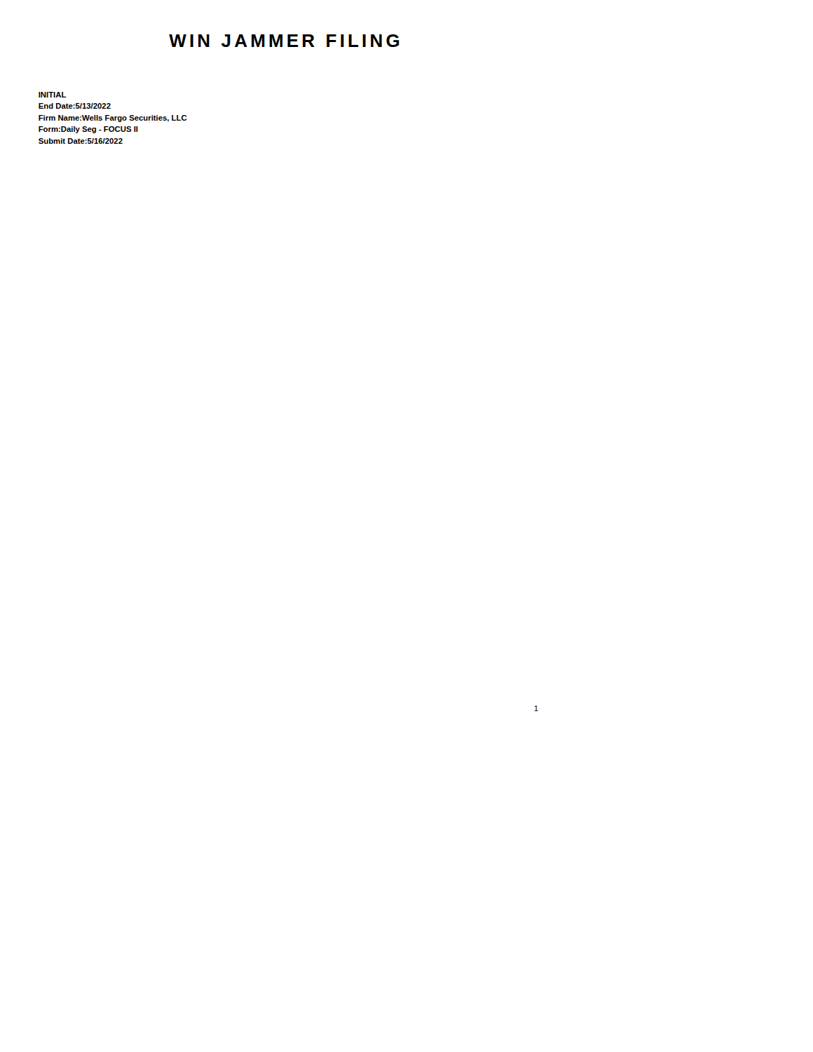WIN JAMMER FILING
INITIAL
End Date:5/13/2022
Firm Name:Wells Fargo Securities, LLC
Form:Daily Seg - FOCUS II
Submit Date:5/16/2022
1